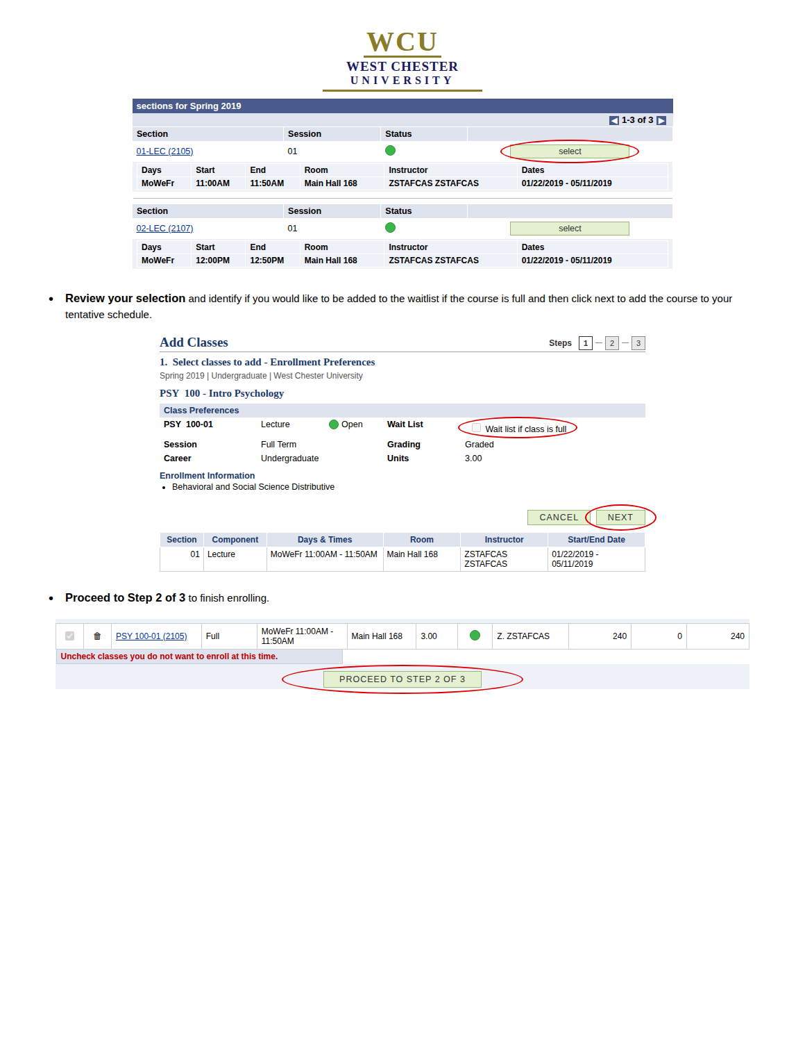WCU
WEST CHESTERUNIVERSITY
| sections for Spring 2019 |
| ◀ 1-3 of 3 ▶ |
| Section | Session | Status | |
| 01-LEC (2105) | 01 | | select |
| / Days / Start / End / Room / Instructor / Dates / / MoWeFr / 11:00AM / 11:50AM / Main Hall 168 / ZSTAFCAS ZSTAFCAS / 01/22/2019 - 05/11/2019 / |
| Section | Session | Status | |
| 02-LEC (2107) | 01 | | select |
| / Days / Start / End / Room / Instructor / Dates / / MoWeFr / 12:00PM / 12:50PM / Main Hall 168 / ZSTAFCAS ZSTAFCAS / 01/22/2019 - 05/11/2019 / |
Review your selection and identify if you would like to be added to the waitlist if the course is full and then click next to add the course to your tentative schedule.
Add Classes
Steps 1 2 3
1. Select classes to add - Enrollment Preferences
Spring 2019 | Undergraduate | West Chester University
PSY 100 - Intro Psychology
Class Preferences
| PSY 100-01 | Lecture | Open | Wait List | Wait list if class is full |
| Session | Full Term | Grading | Graded |
| Career | Undergraduate | Units | 3.00 |
Enrollment Information
Behavioral and Social Science Distributive
Cancel Next
| Section | Component | Days & Times | Room | Instructor | Start/End Date |
| --- | --- | --- | --- | --- | --- |
| 01 | Lecture | MoWeFr 11:00AM - 11:50AM | Main Hall 168 | ZSTAFCAS ZSTAFCAS | 01/22/2019 - 05/11/2019 |
Proceed to Step 2 of 3 to finish enrolling.
| | 🗑 | PSY 100-01 (2105) | Full | MoWeFr 11:00AM - 11:50AM | Main Hall 168 | 3.00 | | Z. ZSTAFCAS | 240 | 0 | 240 |
| Uncheck classes you do not want to enroll at this time. |
Proceed To Step 2 Of 3